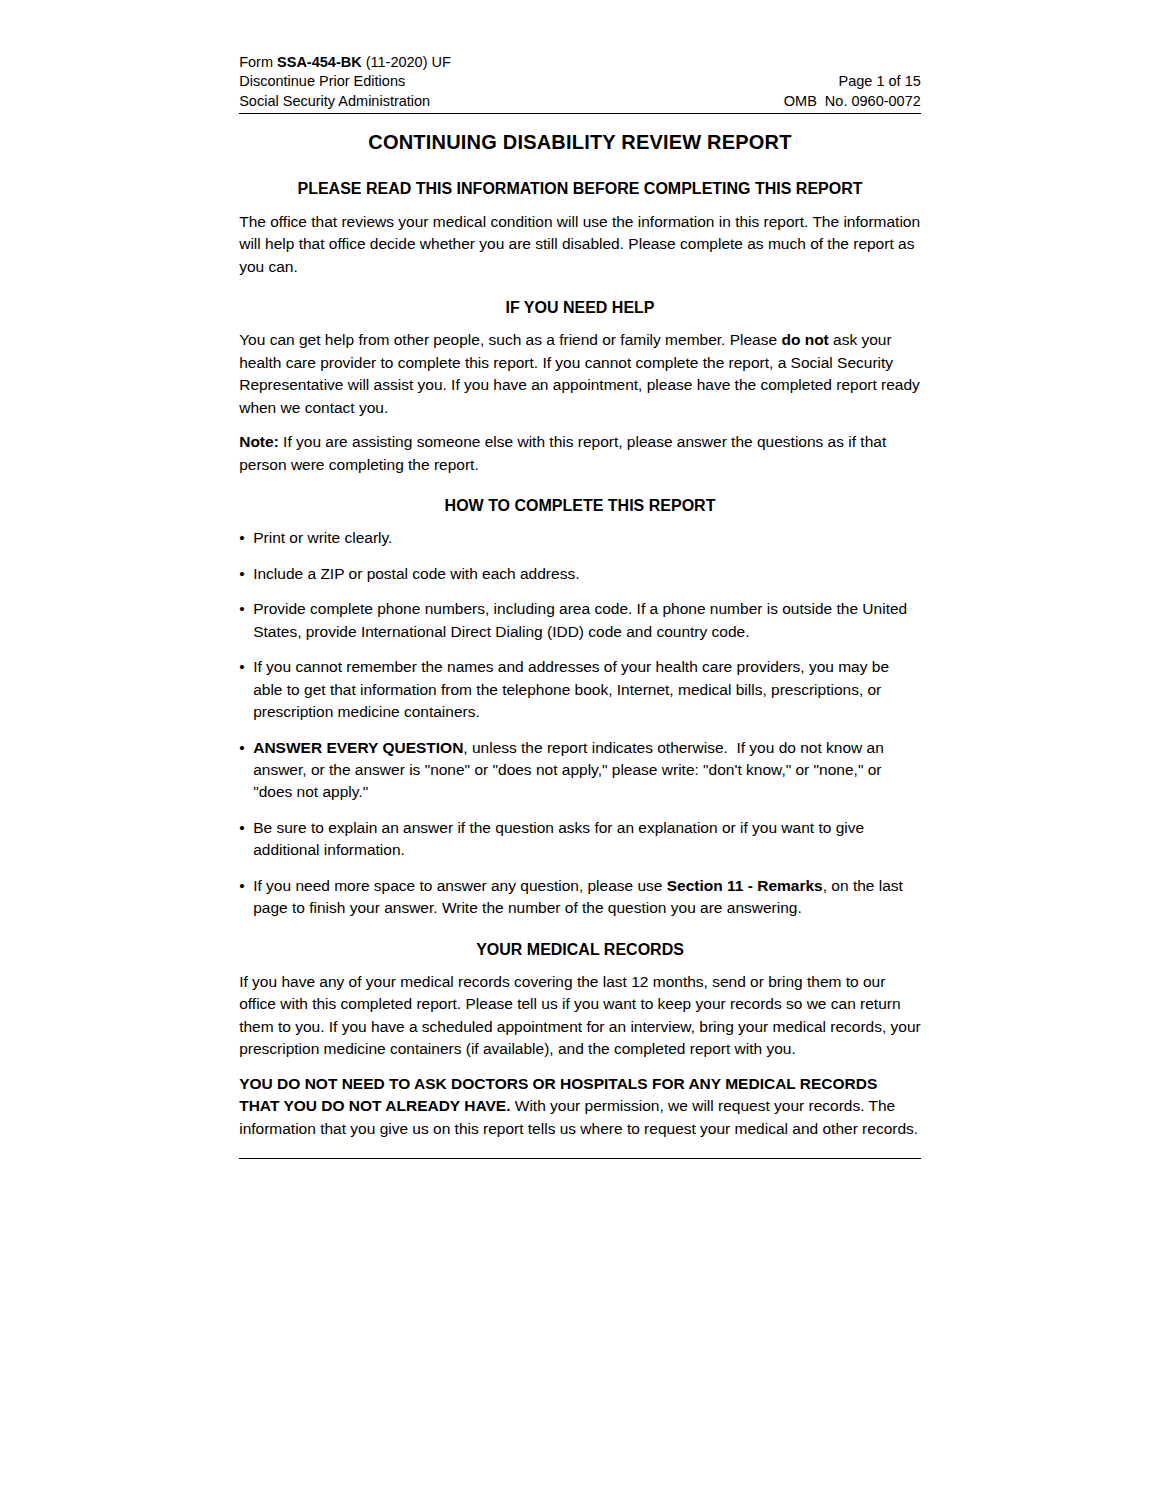Form SSA-454-BK (11-2020) UF
Discontinue Prior Editions
Page 1 of 15
Social Security Administration
OMB No. 0960-0072
CONTINUING DISABILITY REVIEW REPORT
PLEASE READ THIS INFORMATION BEFORE COMPLETING THIS REPORT
The office that reviews your medical condition will use the information in this report. The information will help that office decide whether you are still disabled. Please complete as much of the report as you can.
IF YOU NEED HELP
You can get help from other people, such as a friend or family member. Please do not ask your health care provider to complete this report. If you cannot complete the report, a Social Security Representative will assist you. If you have an appointment, please have the completed report ready when we contact you.
Note: If you are assisting someone else with this report, please answer the questions as if that person were completing the report.
HOW TO COMPLETE THIS REPORT
Print or write clearly.
Include a ZIP or postal code with each address.
Provide complete phone numbers, including area code. If a phone number is outside the United States, provide International Direct Dialing (IDD) code and country code.
If you cannot remember the names and addresses of your health care providers, you may be able to get that information from the telephone book, Internet, medical bills, prescriptions, or prescription medicine containers.
ANSWER EVERY QUESTION, unless the report indicates otherwise. If you do not know an answer, or the answer is "none" or "does not apply," please write: "don't know," or "none," or "does not apply."
Be sure to explain an answer if the question asks for an explanation or if you want to give additional information.
If you need more space to answer any question, please use Section 11 - Remarks, on the last page to finish your answer. Write the number of the question you are answering.
YOUR MEDICAL RECORDS
If you have any of your medical records covering the last 12 months, send or bring them to our office with this completed report. Please tell us if you want to keep your records so we can return them to you. If you have a scheduled appointment for an interview, bring your medical records, your prescription medicine containers (if available), and the completed report with you.
YOU DO NOT NEED TO ASK DOCTORS OR HOSPITALS FOR ANY MEDICAL RECORDS THAT YOU DO NOT ALREADY HAVE. With your permission, we will request your records. The information that you give us on this report tells us where to request your medical and other records.